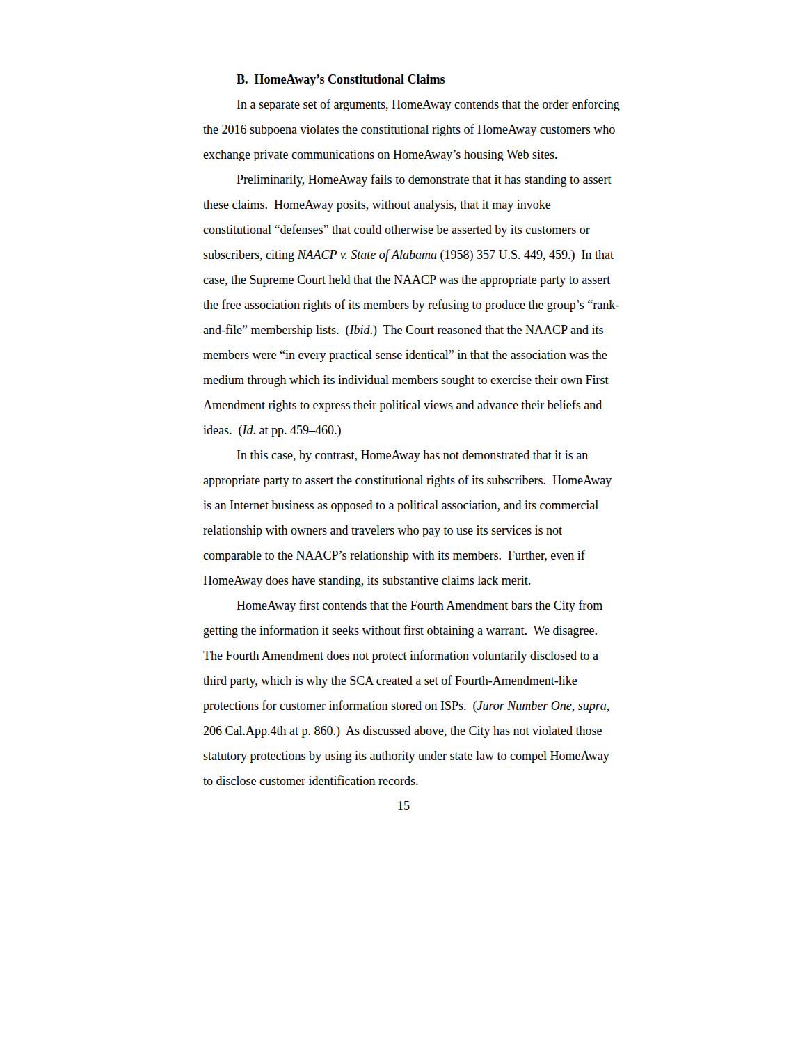B. HomeAway’s Constitutional Claims
In a separate set of arguments, HomeAway contends that the order enforcing the 2016 subpoena violates the constitutional rights of HomeAway customers who exchange private communications on HomeAway’s housing Web sites.
Preliminarily, HomeAway fails to demonstrate that it has standing to assert these claims. HomeAway posits, without analysis, that it may invoke constitutional “defenses” that could otherwise be asserted by its customers or subscribers, citing NAACP v. State of Alabama (1958) 357 U.S. 449, 459.) In that case, the Supreme Court held that the NAACP was the appropriate party to assert the free association rights of its members by refusing to produce the group’s “rank-and-file” membership lists. (Ibid.) The Court reasoned that the NAACP and its members were “in every practical sense identical” in that the association was the medium through which its individual members sought to exercise their own First Amendment rights to express their political views and advance their beliefs and ideas. (Id. at pp. 459–460.)
In this case, by contrast, HomeAway has not demonstrated that it is an appropriate party to assert the constitutional rights of its subscribers. HomeAway is an Internet business as opposed to a political association, and its commercial relationship with owners and travelers who pay to use its services is not comparable to the NAACP’s relationship with its members. Further, even if HomeAway does have standing, its substantive claims lack merit.
HomeAway first contends that the Fourth Amendment bars the City from getting the information it seeks without first obtaining a warrant. We disagree. The Fourth Amendment does not protect information voluntarily disclosed to a third party, which is why the SCA created a set of Fourth-Amendment-like protections for customer information stored on ISPs. (Juror Number One, supra, 206 Cal.App.4th at p. 860.) As discussed above, the City has not violated those statutory protections by using its authority under state law to compel HomeAway to disclose customer identification records.
15